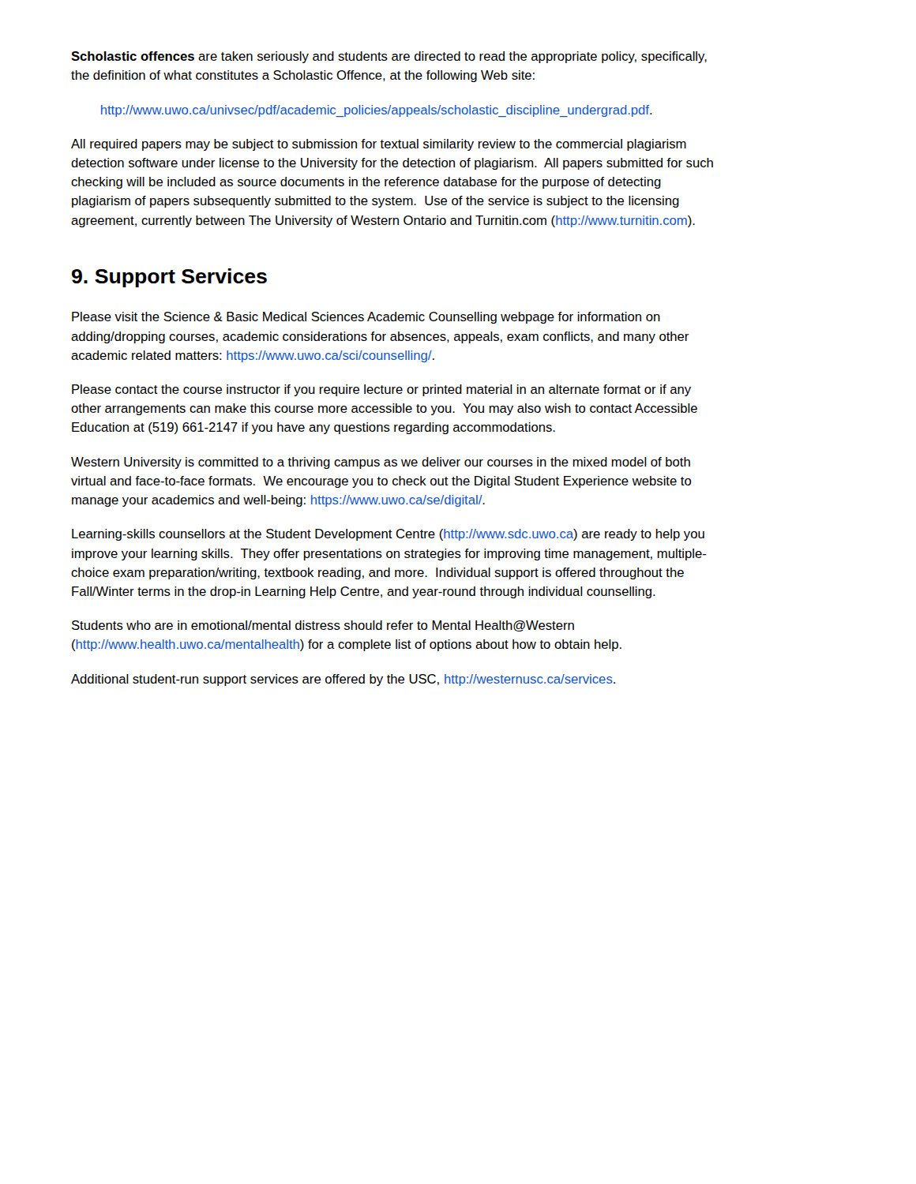Scholastic offences are taken seriously and students are directed to read the appropriate policy, specifically, the definition of what constitutes a Scholastic Offence, at the following Web site:
http://www.uwo.ca/univsec/pdf/academic_policies/appeals/scholastic_discipline_undergrad.pdf.
All required papers may be subject to submission for textual similarity review to the commercial plagiarism detection software under license to the University for the detection of plagiarism. All papers submitted for such checking will be included as source documents in the reference database for the purpose of detecting plagiarism of papers subsequently submitted to the system. Use of the service is subject to the licensing agreement, currently between The University of Western Ontario and Turnitin.com (http://www.turnitin.com).
9. Support Services
Please visit the Science & Basic Medical Sciences Academic Counselling webpage for information on adding/dropping courses, academic considerations for absences, appeals, exam conflicts, and many other academic related matters: https://www.uwo.ca/sci/counselling/.
Please contact the course instructor if you require lecture or printed material in an alternate format or if any other arrangements can make this course more accessible to you. You may also wish to contact Accessible Education at (519) 661-2147 if you have any questions regarding accommodations.
Western University is committed to a thriving campus as we deliver our courses in the mixed model of both virtual and face-to-face formats. We encourage you to check out the Digital Student Experience website to manage your academics and well-being: https://www.uwo.ca/se/digital/.
Learning-skills counsellors at the Student Development Centre (http://www.sdc.uwo.ca) are ready to help you improve your learning skills. They offer presentations on strategies for improving time management, multiple-choice exam preparation/writing, textbook reading, and more. Individual support is offered throughout the Fall/Winter terms in the drop-in Learning Help Centre, and year-round through individual counselling.
Students who are in emotional/mental distress should refer to Mental Health@Western (http://www.health.uwo.ca/mentalhealth) for a complete list of options about how to obtain help.
Additional student-run support services are offered by the USC, http://westernusc.ca/services.